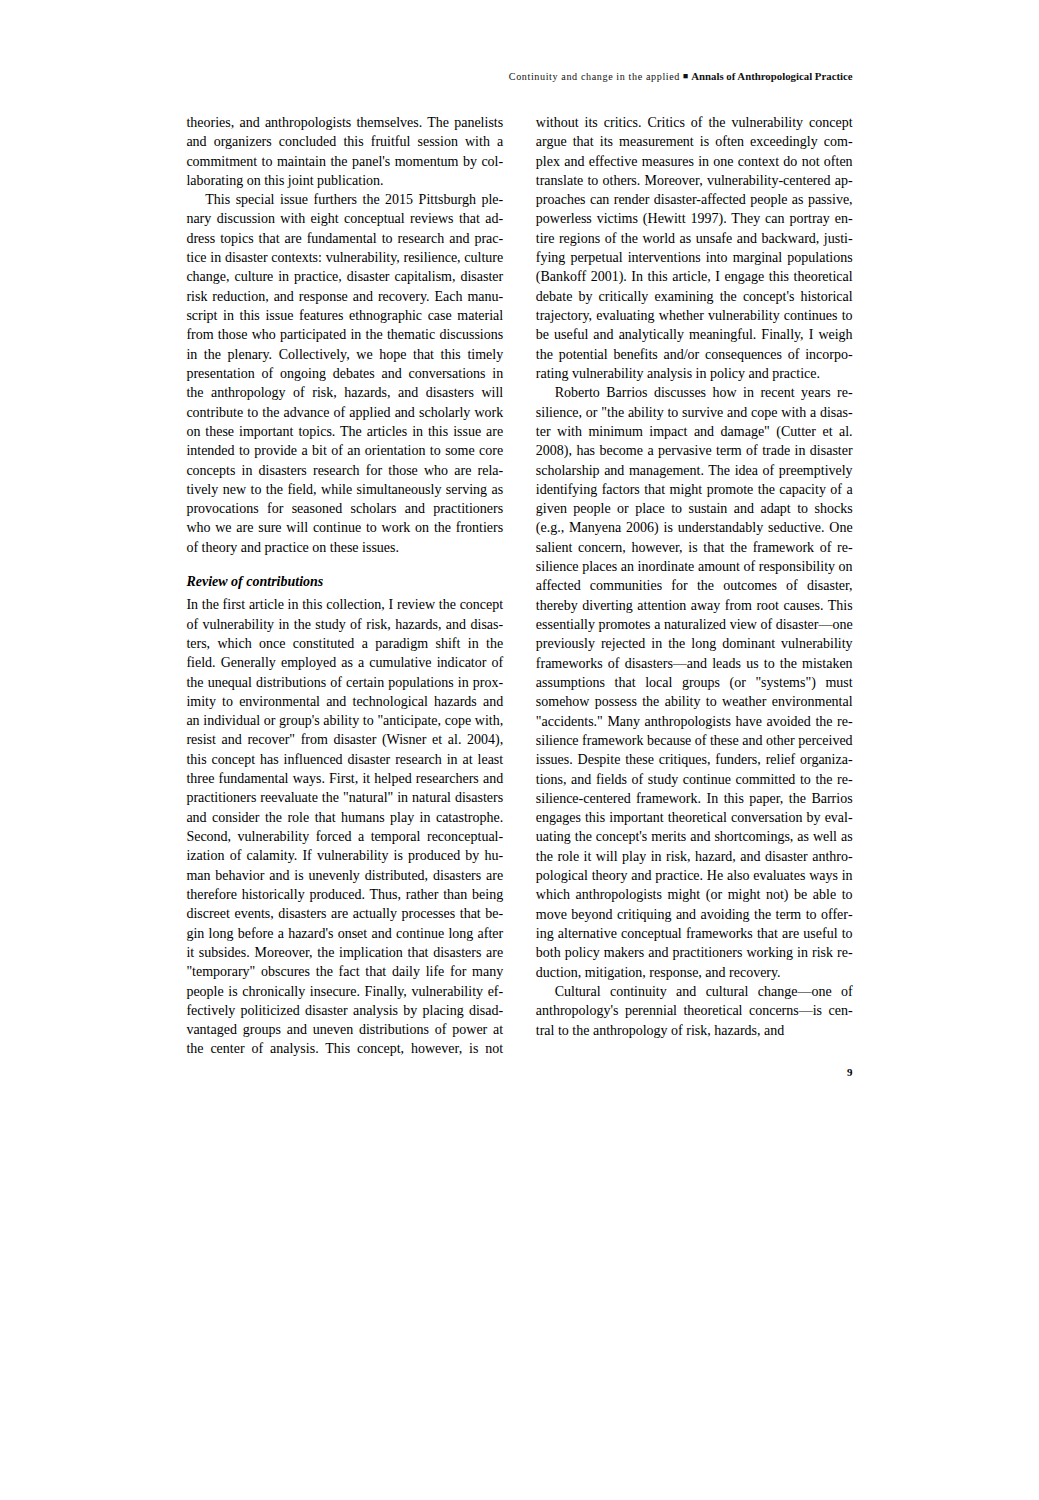Continuity and change in the applied■Annals of Anthropological Practice
theories, and anthropologists themselves. The panelists and organizers concluded this fruitful session with a commitment to maintain the panel's momentum by collaborating on this joint publication.
This special issue furthers the 2015 Pittsburgh plenary discussion with eight conceptual reviews that address topics that are fundamental to research and practice in disaster contexts: vulnerability, resilience, culture change, culture in practice, disaster capitalism, disaster risk reduction, and response and recovery. Each manuscript in this issue features ethnographic case material from those who participated in the thematic discussions in the plenary. Collectively, we hope that this timely presentation of ongoing debates and conversations in the anthropology of risk, hazards, and disasters will contribute to the advance of applied and scholarly work on these important topics. The articles in this issue are intended to provide a bit of an orientation to some core concepts in disasters research for those who are relatively new to the field, while simultaneously serving as provocations for seasoned scholars and practitioners who we are sure will continue to work on the frontiers of theory and practice on these issues.
Review of contributions
In the first article in this collection, I review the concept of vulnerability in the study of risk, hazards, and disasters, which once constituted a paradigm shift in the field. Generally employed as a cumulative indicator of the unequal distributions of certain populations in proximity to environmental and technological hazards and an individual or group's ability to "anticipate, cope with, resist and recover" from disaster (Wisner et al. 2004), this concept has influenced disaster research in at least three fundamental ways. First, it helped researchers and practitioners reevaluate the "natural" in natural disasters and consider the role that humans play in catastrophe. Second, vulnerability forced a temporal reconceptualization of calamity. If vulnerability is produced by human behavior and is unevenly distributed, disasters are therefore historically produced. Thus, rather than being discreet events, disasters are actually processes that begin long before a hazard's onset and continue long after it subsides. Moreover, the implication that disasters are "temporary" obscures the fact that daily life for many people is chronically insecure. Finally, vulnerability effectively politicized disaster analysis by placing disadvantaged groups and uneven distributions of power at the center of analysis. This concept, however, is not without its critics. Critics of the vulnerability concept argue that its measurement is often exceedingly complex and effective measures in one context do not often translate to others. Moreover, vulnerability-centered approaches can render disaster-affected people as passive, powerless victims (Hewitt 1997). They can portray entire regions of the world as unsafe and backward, justifying perpetual interventions into marginal populations (Bankoff 2001). In this article, I engage this theoretical debate by critically examining the concept's historical trajectory, evaluating whether vulnerability continues to be useful and analytically meaningful. Finally, I weigh the potential benefits and/or consequences of incorporating vulnerability analysis in policy and practice.
Roberto Barrios discusses how in recent years resilience, or "the ability to survive and cope with a disaster with minimum impact and damage" (Cutter et al. 2008), has become a pervasive term of trade in disaster scholarship and management. The idea of preemptively identifying factors that might promote the capacity of a given people or place to sustain and adapt to shocks (e.g., Manyena 2006) is understandably seductive. One salient concern, however, is that the framework of resilience places an inordinate amount of responsibility on affected communities for the outcomes of disaster, thereby diverting attention away from root causes. This essentially promotes a naturalized view of disaster—one previously rejected in the long dominant vulnerability frameworks of disasters—and leads us to the mistaken assumptions that local groups (or "systems") must somehow possess the ability to weather environmental "accidents." Many anthropologists have avoided the resilience framework because of these and other perceived issues. Despite these critiques, funders, relief organizations, and fields of study continue committed to the resilience-centered framework. In this paper, the Barrios engages this important theoretical conversation by evaluating the concept's merits and shortcomings, as well as the role it will play in risk, hazard, and disaster anthropological theory and practice. He also evaluates ways in which anthropologists might (or might not) be able to move beyond critiquing and avoiding the term to offering alternative conceptual frameworks that are useful to both policy makers and practitioners working in risk reduction, mitigation, response, and recovery.
Cultural continuity and cultural change—one of anthropology's perennial theoretical concerns—is central to the anthropology of risk, hazards, and
9